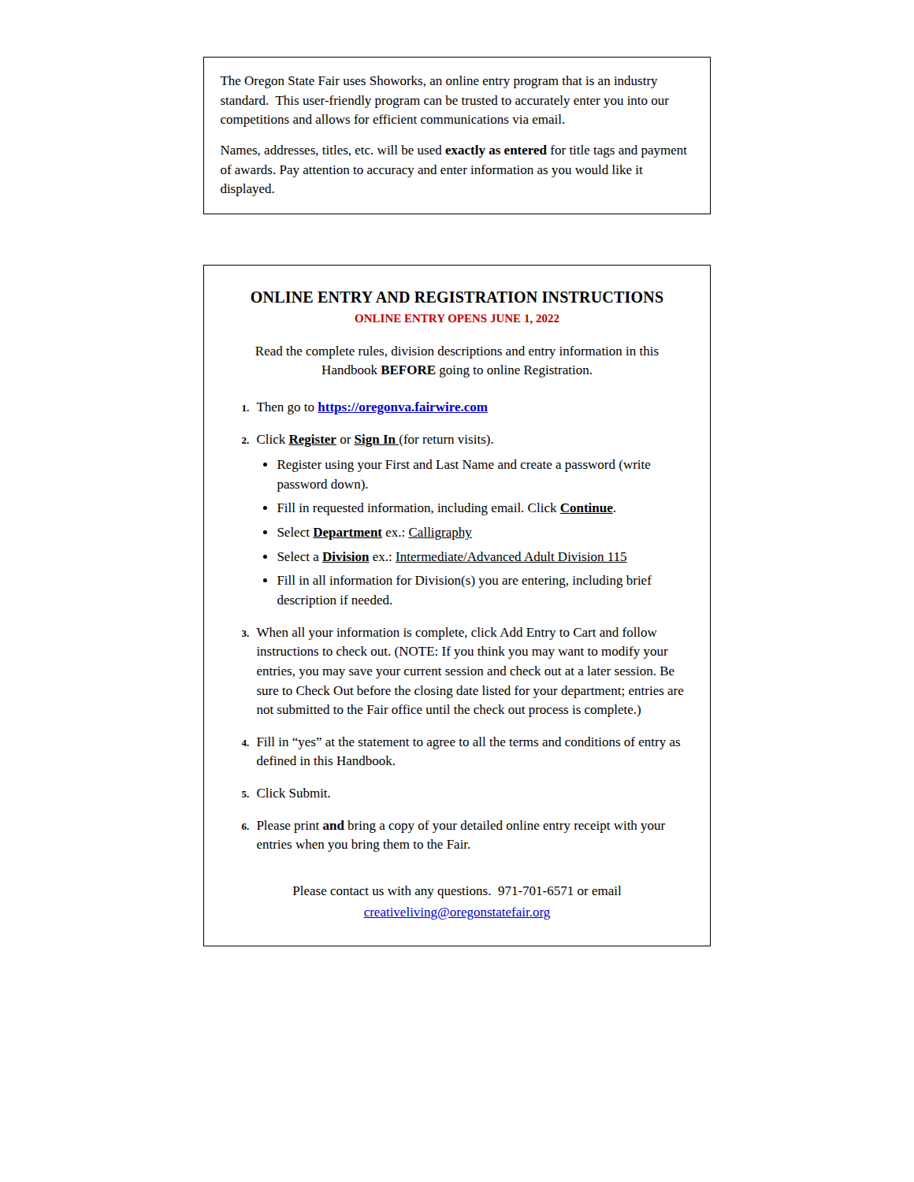The Oregon State Fair uses Showorks, an online entry program that is an industry standard. This user-friendly program can be trusted to accurately enter you into our competitions and allows for efficient communications via email.
Names, addresses, titles, etc. will be used exactly as entered for title tags and payment of awards. Pay attention to accuracy and enter information as you would like it displayed.
ONLINE ENTRY AND REGISTRATION INSTRUCTIONS
ONLINE ENTRY OPENS JUNE 1, 2022
Read the complete rules, division descriptions and entry information in this Handbook BEFORE going to online Registration.
Then go to https://oregonva.fairwire.com
Click Register or Sign In (for return visits).
Register using your First and Last Name and create a password (write password down).
Fill in requested information, including email. Click Continue.
Select Department ex.: Calligraphy
Select a Division ex.: Intermediate/Advanced Adult Division 115
Fill in all information for Division(s) you are entering, including brief description if needed.
When all your information is complete, click Add Entry to Cart and follow instructions to check out. (NOTE: If you think you may want to modify your entries, you may save your current session and check out at a later session. Be sure to Check Out before the closing date listed for your department; entries are not submitted to the Fair office until the check out process is complete.)
Fill in “yes” at the statement to agree to all the terms and conditions of entry as defined in this Handbook.
Click Submit.
Please print and bring a copy of your detailed online entry receipt with your entries when you bring them to the Fair.
Please contact us with any questions. 971-701-6571 or email creativeliving@oregonstatefair.org